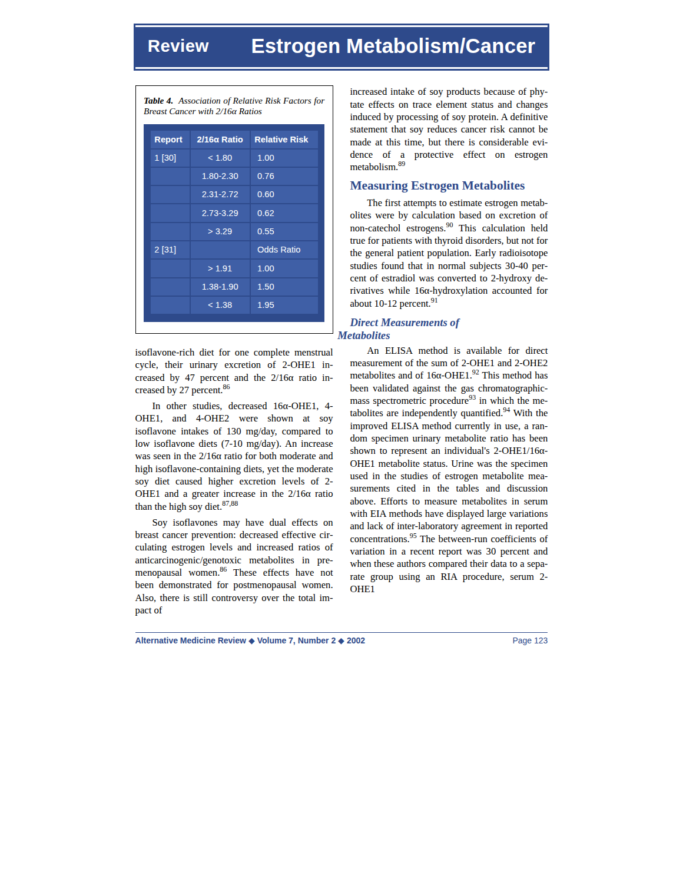Review
Estrogen Metabolism/Cancer
Table 4. Association of Relative Risk Factors for Breast Cancer with 2/16α Ratios
| Report | 2/16α Ratio | Relative Risk |
| --- | --- | --- |
| 1 [30] | < 1.80 | 1.00 |
| | 1.80-2.30 | 0.76 |
| | 2.31-2.72 | 0.60 |
| | 2.73-3.29 | 0.62 |
| | > 3.29 | 0.55 |
| 2 [31] | | Odds Ratio |
| | > 1.91 | 1.00 |
| | 1.38-1.90 | 1.50 |
| | < 1.38 | 1.95 |
isoflavone-rich diet for one complete menstrual cycle, their urinary excretion of 2-OHE1 increased by 47 percent and the 2/16α ratio increased by 27 percent.86
In other studies, decreased 16α-OHE1, 4-OHE1, and 4-OHE2 were shown at soy isoflavone intakes of 130 mg/day, compared to low isoflavone diets (7-10 mg/day). An increase was seen in the 2/16α ratio for both moderate and high isoflavone-containing diets, yet the moderate soy diet caused higher excretion levels of 2-OHE1 and a greater increase in the 2/16α ratio than the high soy diet.87,88
Soy isoflavones may have dual effects on breast cancer prevention: decreased effective circulating estrogen levels and increased ratios of anticarcinogenic/genotoxic metabolites in premenopausal women.86 These effects have not been demonstrated for postmenopausal women. Also, there is still controversy over the total impact of
increased intake of soy products because of phytate effects on trace element status and changes induced by processing of soy protein. A definitive statement that soy reduces cancer risk cannot be made at this time, but there is considerable evidence of a protective effect on estrogen metabolism.89
Measuring Estrogen Metabolites
The first attempts to estimate estrogen metabolites were by calculation based on excretion of non-catechol estrogens.90 This calculation held true for patients with thyroid disorders, but not for the general patient population. Early radioisotope studies found that in normal subjects 30-40 percent of estradiol was converted to 2-hydroxy derivatives while 16α-hydroxylation accounted for about 10-12 percent.91
Direct Measurements of Metabolites
An ELISA method is available for direct measurement of the sum of 2-OHE1 and 2-OHE2 metabolites and of 16α-OHE1.92 This method has been validated against the gas chromatographic-mass spectrometric procedure93 in which the metabolites are independently quantified.94 With the improved ELISA method currently in use, a random specimen urinary metabolite ratio has been shown to represent an individual's 2-OHE1/16α-OHE1 metabolite status. Urine was the specimen used in the studies of estrogen metabolite measurements cited in the tables and discussion above. Efforts to measure metabolites in serum with EIA methods have displayed large variations and lack of inter-laboratory agreement in reported concentrations.95 The between-run coefficients of variation in a recent report was 30 percent and when these authors compared their data to a separate group using an RIA procedure, serum 2-OHE1
Alternative Medicine Review ◆ Volume 7, Number 2 ◆ 2002
Page 123